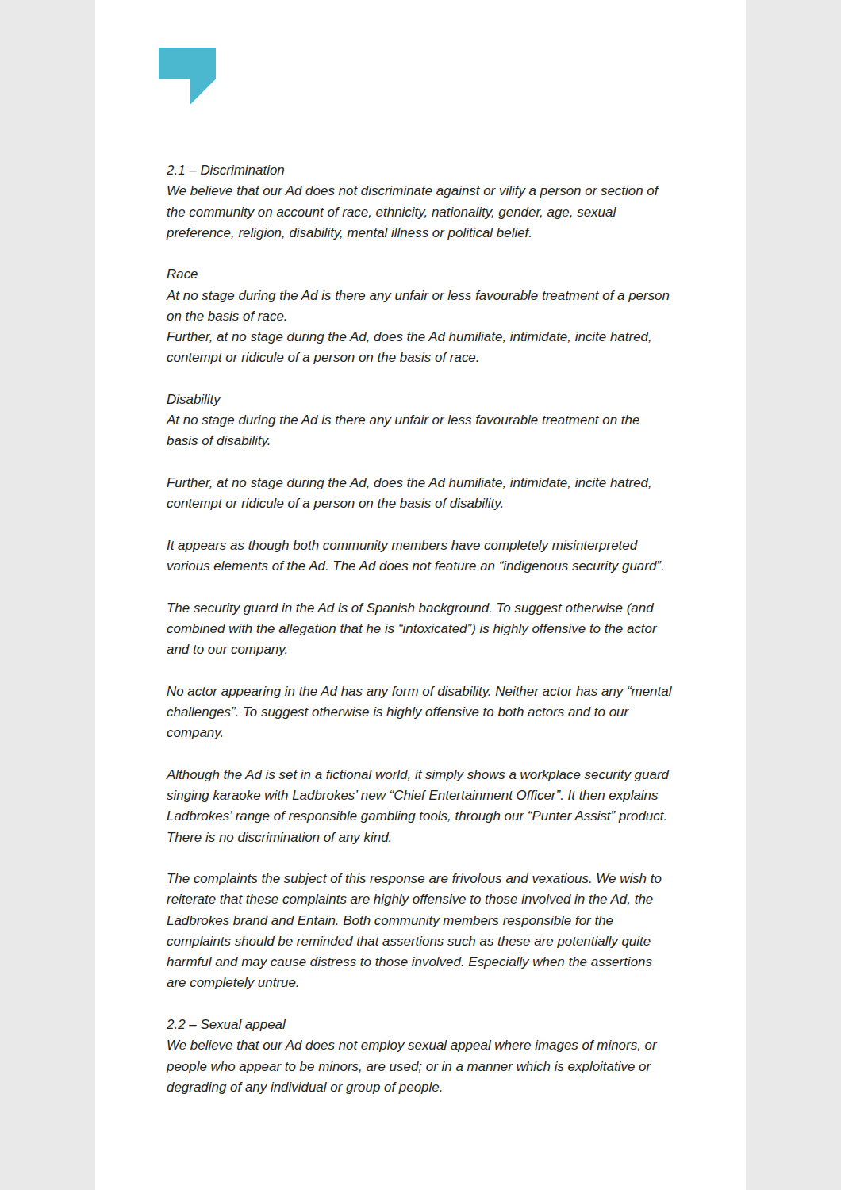2.1 – Discrimination
We believe that our Ad does not discriminate against or vilify a person or section of the community on account of race, ethnicity, nationality, gender, age, sexual preference, religion, disability, mental illness or political belief.
Race
At no stage during the Ad is there any unfair or less favourable treatment of a person on the basis of race.
Further, at no stage during the Ad, does the Ad humiliate, intimidate, incite hatred, contempt or ridicule of a person on the basis of race.
Disability
At no stage during the Ad is there any unfair or less favourable treatment on the basis of disability.
Further, at no stage during the Ad, does the Ad humiliate, intimidate, incite hatred, contempt or ridicule of a person on the basis of disability.
It appears as though both community members have completely misinterpreted various elements of the Ad. The Ad does not feature an “indigenous security guard”.
The security guard in the Ad is of Spanish background. To suggest otherwise (and combined with the allegation that he is “intoxicated”) is highly offensive to the actor and to our company.
No actor appearing in the Ad has any form of disability. Neither actor has any “mental challenges”. To suggest otherwise is highly offensive to both actors and to our company.
Although the Ad is set in a fictional world, it simply shows a workplace security guard singing karaoke with Ladbrokes’ new “Chief Entertainment Officer”. It then explains Ladbrokes’ range of responsible gambling tools, through our “Punter Assist” product. There is no discrimination of any kind.
The complaints the subject of this response are frivolous and vexatious. We wish to reiterate that these complaints are highly offensive to those involved in the Ad, the Ladbrokes brand and Entain. Both community members responsible for the complaints should be reminded that assertions such as these are potentially quite harmful and may cause distress to those involved. Especially when the assertions are completely untrue.
2.2 – Sexual appeal
We believe that our Ad does not employ sexual appeal where images of minors, or people who appear to be minors, are used; or in a manner which is exploitative or degrading of any individual or group of people.